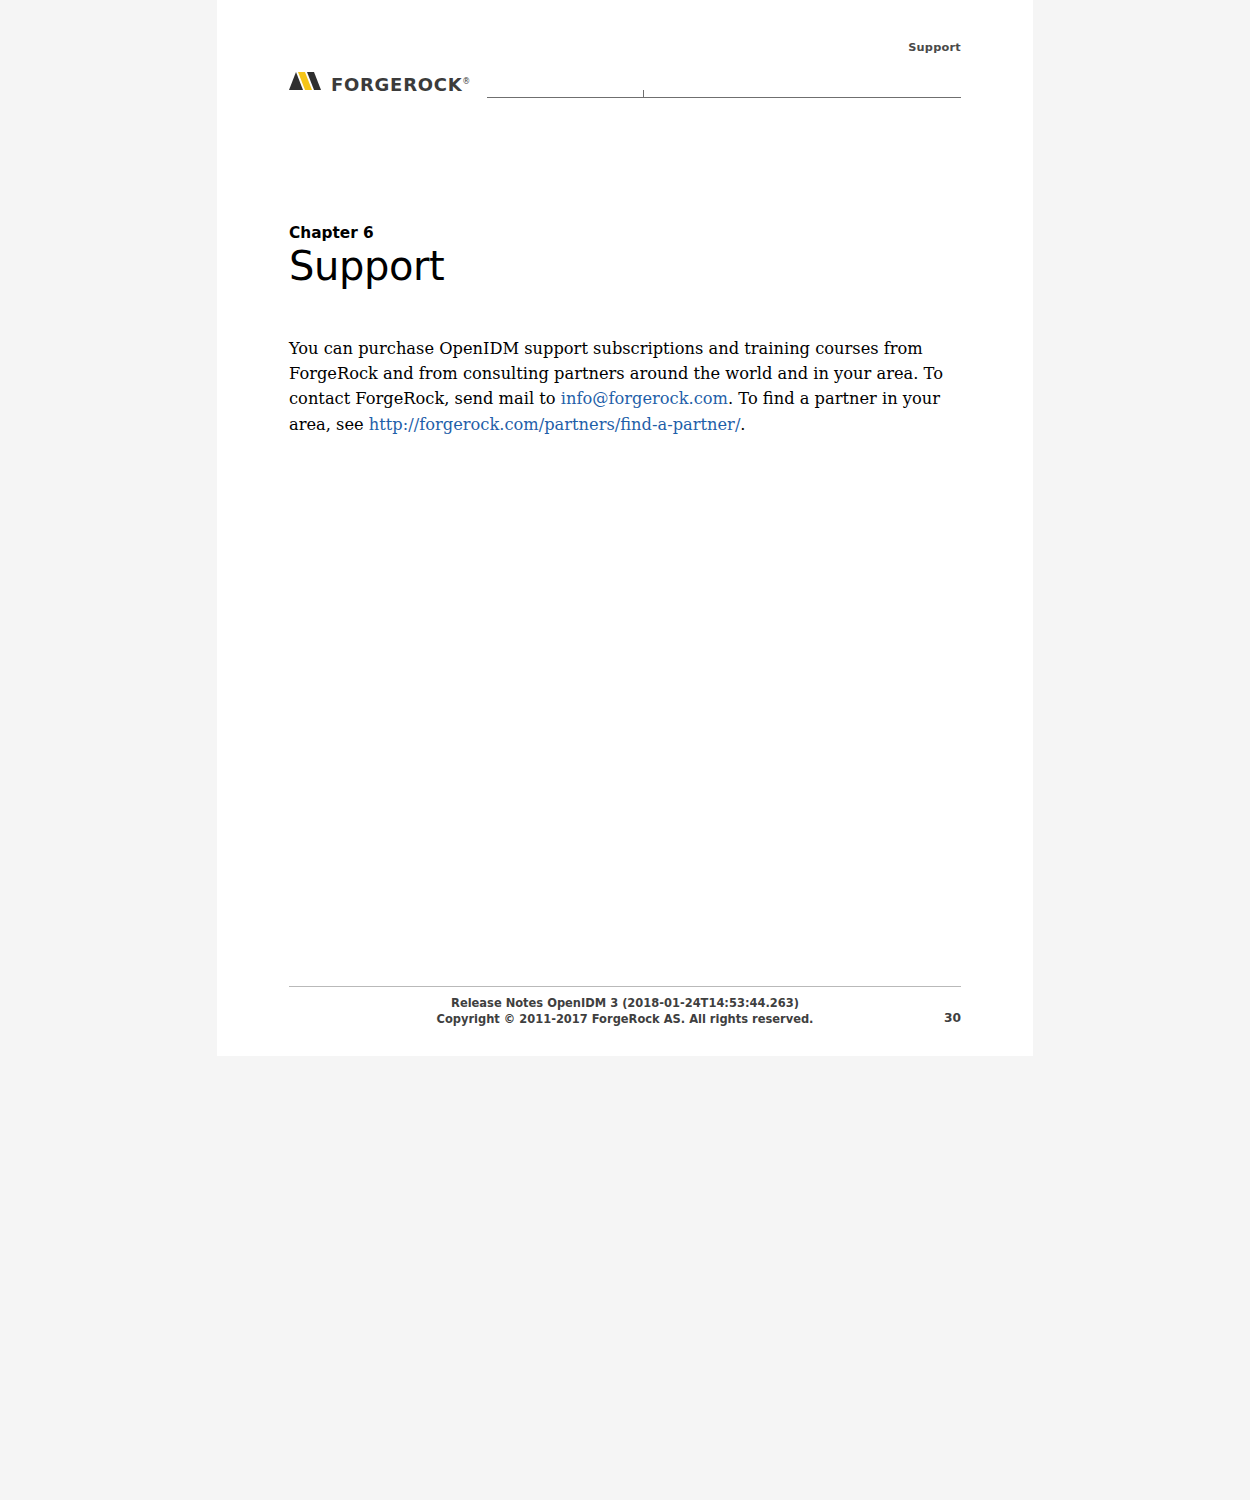Support
FORGEROCK®
Chapter 6
Support
You can purchase OpenIDM support subscriptions and training courses from ForgeRock and from consulting partners around the world and in your area. To contact ForgeRock, send mail to info@forgerock.com. To find a partner in your area, see http://forgerock.com/partners/find-a-partner/.
Release Notes OpenIDM 3 (2018-01-24T14:53:44.263)
Copyright © 2011-2017 ForgeRock AS. All rights reserved.
30